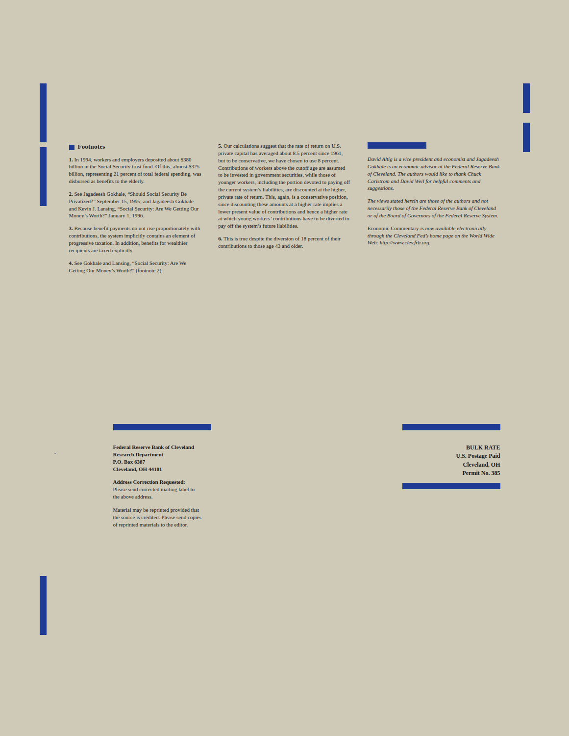Footnotes
1. In 1994, workers and employers deposited about $380 billion in the Social Security trust fund. Of this, almost $325 billion, representing 21 percent of total federal spending, was disbursed as benefits to the elderly.
2. See Jagadeesh Gokhale, “Should Social Security Be Privatized?” September 15, 1995; and Jagadeesh Gokhale and Kevin J. Lansing, “Social Security: Are We Getting Our Money’s Worth?” January 1, 1996.
3. Because benefit payments do not rise proportionately with contributions, the system implicitly contains an element of progressive taxation. In addition, benefits for wealthier recipients are taxed explicitly.
4. See Gokhale and Lansing, “Social Security: Are We Getting Our Money’s Worth?” (footnote 2).
5. Our calculations suggest that the rate of return on U.S. private capital has averaged about 8.5 percent since 1961, but to be conservative, we have chosen to use 8 percent. Contributions of workers above the cutoff age are assumed to be invested in government securities, while those of younger workers, including the portion devoted to paying off the current system’s liabilities, are discounted at the higher, private rate of return. This, again, is a conservative position, since discounting these amounts at a higher rate implies a lower present value of contributions and hence a higher rate at which young workers’ contributions have to be diverted to pay off the system’s future liabilities.
6. This is true despite the diversion of 18 percent of their contributions to those age 43 and older.
David Altig is a vice president and economist and Jagadeesh Gokhale is an economic advisor at the Federal Reserve Bank of Cleveland. The authors would like to thank Chuck Carlstrom and David Weil for helpful comments and suggestions.
The views stated herein are those of the authors and not necessarily those of the Federal Reserve Bank of Cleveland or of the Board of Governors of the Federal Reserve System.
Economic Commentary is now available electronically through the Cleveland Fed’s home page on the World Wide Web: http://www.clev.frb.org.
.
Federal Reserve Bank of Cleveland
Research Department
P.O. Box 6387
Cleveland, OH 44101
Address Correction Requested:
Please send corrected mailing label to
the above address.
Material may be reprinted provided that
the source is credited. Please send copies
of reprinted materials to the editor.
BULK RATE
U.S. Postage Paid
Cleveland, OH
Permit No. 385